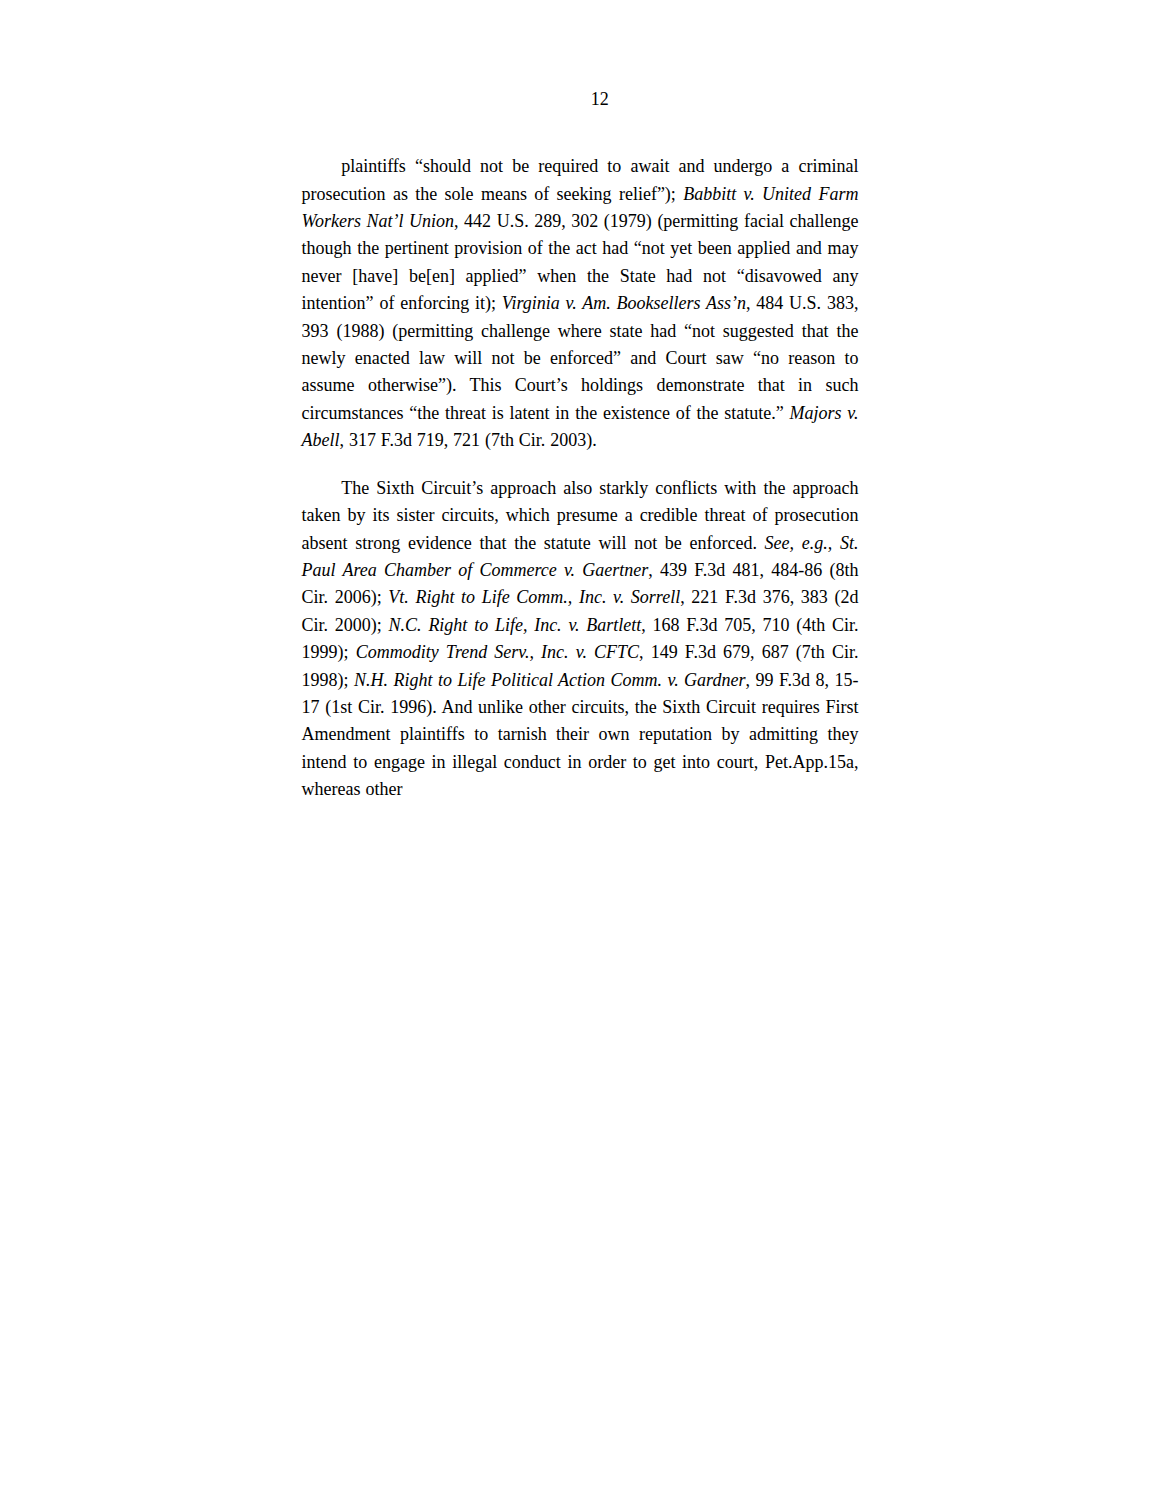12
plaintiffs “should not be required to await and undergo a criminal prosecution as the sole means of seeking relief”); Babbitt v. United Farm Workers Nat’l Union, 442 U.S. 289, 302 (1979) (permitting facial challenge though the pertinent provision of the act had “not yet been applied and may never [have] be[en] applied” when the State had not “disavowed any intention” of enforcing it); Virginia v. Am. Booksellers Ass’n, 484 U.S. 383, 393 (1988) (permitting challenge where state had “not suggested that the newly enacted law will not be enforced” and Court saw “no reason to assume otherwise”). This Court’s holdings demonstrate that in such circumstances “the threat is latent in the existence of the statute.” Majors v. Abell, 317 F.3d 719, 721 (7th Cir. 2003).
The Sixth Circuit’s approach also starkly conflicts with the approach taken by its sister circuits, which presume a credible threat of prosecution absent strong evidence that the statute will not be enforced. See, e.g., St. Paul Area Chamber of Commerce v. Gaertner, 439 F.3d 481, 484-86 (8th Cir. 2006); Vt. Right to Life Comm., Inc. v. Sorrell, 221 F.3d 376, 383 (2d Cir. 2000); N.C. Right to Life, Inc. v. Bartlett, 168 F.3d 705, 710 (4th Cir. 1999); Commodity Trend Serv., Inc. v. CFTC, 149 F.3d 679, 687 (7th Cir. 1998); N.H. Right to Life Political Action Comm. v. Gardner, 99 F.3d 8, 15-17 (1st Cir. 1996). And unlike other circuits, the Sixth Circuit requires First Amendment plaintiffs to tarnish their own reputation by admitting they intend to engage in illegal conduct in order to get into court, Pet.App.15a, whereas other